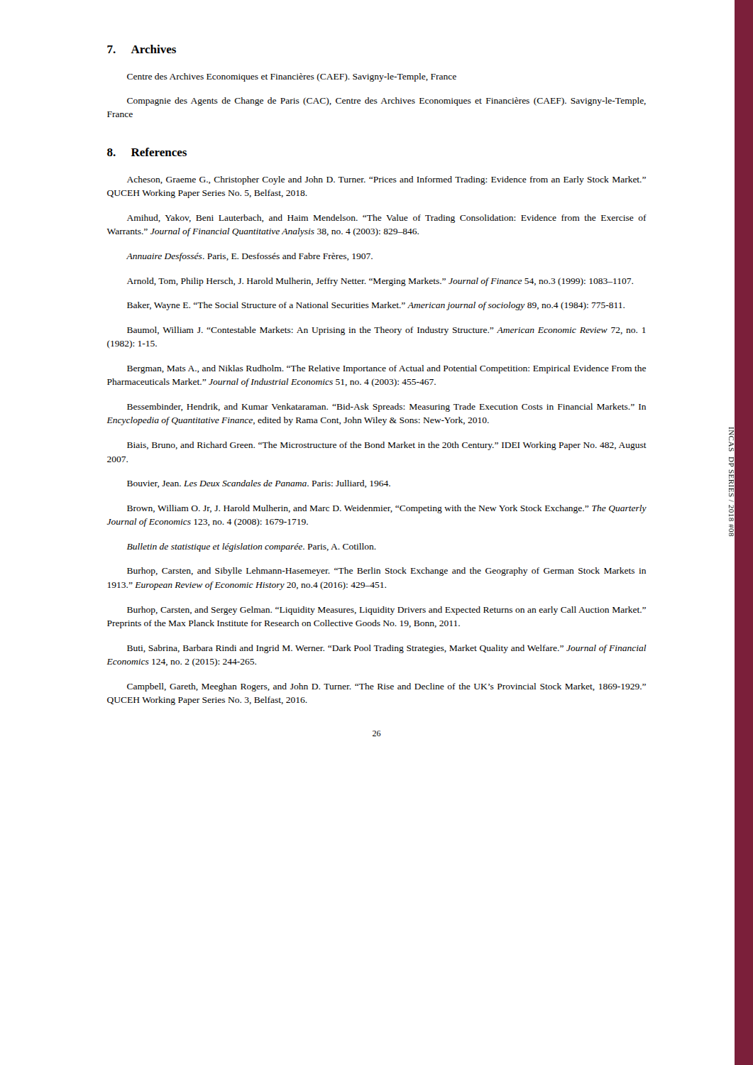INCAS DP SERIES / 2018 #08
7. Archives
Centre des Archives Economiques et Financières (CAEF). Savigny-le-Temple, France
Compagnie des Agents de Change de Paris (CAC), Centre des Archives Economiques et Financières (CAEF). Savigny-le-Temple, France
8. References
Acheson, Graeme G., Christopher Coyle and John D. Turner. “Prices and Informed Trading: Evidence from an Early Stock Market.” QUCEH Working Paper Series No. 5, Belfast, 2018.
Amihud, Yakov, Beni Lauterbach, and Haim Mendelson. “The Value of Trading Consolidation: Evidence from the Exercise of Warrants.” Journal of Financial Quantitative Analysis 38, no. 4 (2003): 829–846.
Annuaire Desfossés. Paris, E. Desfossés and Fabre Frères, 1907.
Arnold, Tom, Philip Hersch, J. Harold Mulherin, Jeffry Netter. “Merging Markets.” Journal of Finance 54, no.3 (1999): 1083–1107.
Baker, Wayne E. “The Social Structure of a National Securities Market.” American journal of sociology 89, no.4 (1984): 775-811.
Baumol, William J. “Contestable Markets: An Uprising in the Theory of Industry Structure.” American Economic Review 72, no. 1 (1982): 1-15.
Bergman, Mats A., and Niklas Rudholm. “The Relative Importance of Actual and Potential Competition: Empirical Evidence From the Pharmaceuticals Market.” Journal of Industrial Economics 51, no. 4 (2003): 455-467.
Bessembinder, Hendrik, and Kumar Venkataraman. “Bid-Ask Spreads: Measuring Trade Execution Costs in Financial Markets.” In Encyclopedia of Quantitative Finance, edited by Rama Cont, John Wiley & Sons: New-York, 2010.
Biais, Bruno, and Richard Green. “The Microstructure of the Bond Market in the 20th Century.” IDEI Working Paper No. 482, August 2007.
Bouvier, Jean. Les Deux Scandales de Panama. Paris: Julliard, 1964.
Brown, William O. Jr, J. Harold Mulherin, and Marc D. Weidenmier, “Competing with the New York Stock Exchange.” The Quarterly Journal of Economics 123, no. 4 (2008): 1679-1719.
Bulletin de statistique et législation comparée. Paris, A. Cotillon.
Burhop, Carsten, and Sibylle Lehmann-Hasemeyer. “The Berlin Stock Exchange and the Geography of German Stock Markets in 1913.” European Review of Economic History 20, no.4 (2016): 429–451.
Burhop, Carsten, and Sergey Gelman. “Liquidity Measures, Liquidity Drivers and Expected Returns on an early Call Auction Market.” Preprints of the Max Planck Institute for Research on Collective Goods No. 19, Bonn, 2011.
Buti, Sabrina, Barbara Rindi and Ingrid M. Werner. “Dark Pool Trading Strategies, Market Quality and Welfare.” Journal of Financial Economics 124, no. 2 (2015): 244-265.
Campbell, Gareth, Meeghan Rogers, and John D. Turner. “The Rise and Decline of the UK’s Provincial Stock Market, 1869-1929.” QUCEH Working Paper Series No. 3, Belfast, 2016.
26